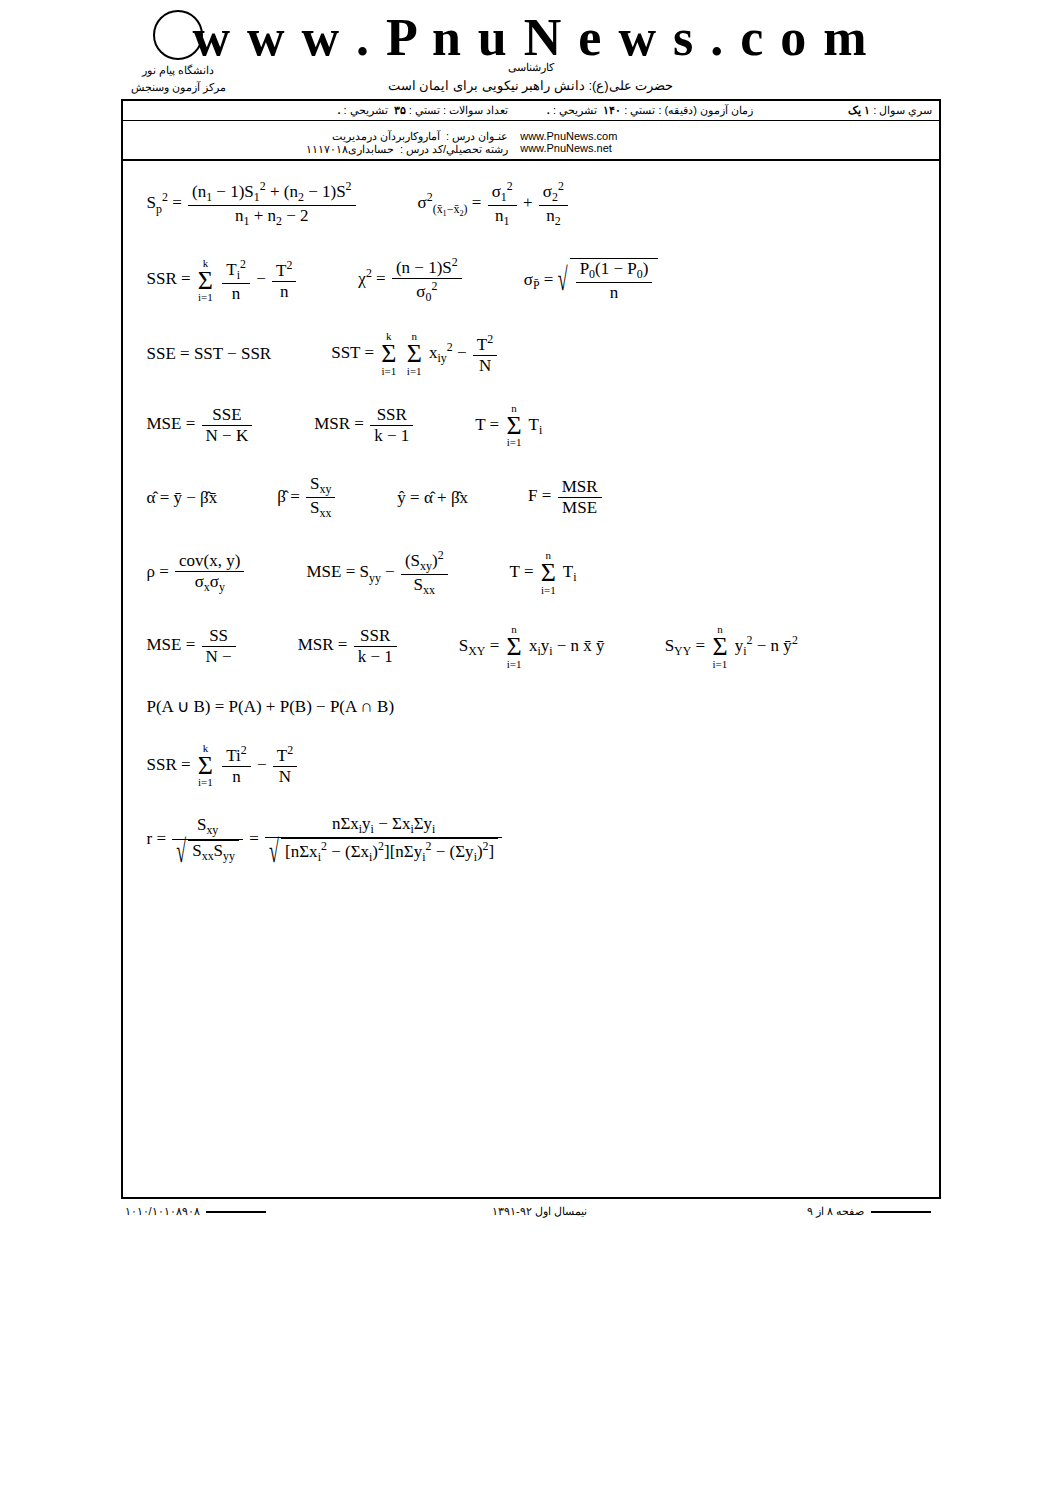دانشگاه پیام نور
مرکز آزمون وسنجش
w w w . P n u N e w s . c o m کارشناسی
حضرت علی(ع): دانش راهبر نیکویی برای ایمان است
| سري سوال : ۱ یک | زمان آزمون (دقیقه) : تستي : ۱۴۰ تشریحي : . | تعداد سوالات : تستي : ۳۵ تشریحي : . |
| www.PnuNews.com www.PnuNews.net | عنـوان درس : آماروکاربردآن درمدیریت رشته تحصیلي/کد درس : حسابداری۱۱۱۷۰۱۸ |
Sp2 = (n1 − 1)S12 + (n2 − 1)S2 n1 + n2 − 2 σ2(x̄1−x̄2) = σ12 n1 + σ22 n2
SSR = k Σ i=1 Ti2 n − T2 n χ2 = (n − 1)S2 σ02 σP̄ = P0(1 − P0) n
SSE = SST − SSR SST = k Σ i=1 n Σ i=1 xiy2 − T2 N
MSE = SSE N − K MSR = SSR k − 1 T = n Σ i=1 Ti
α̂ = ȳ − β̂x̄ β̂ = Sxy Sxx ŷ = α̂ + β̂x F = MSR MSE
ρ = cov(x, y) σxσy MSE = Syy − (Sxy)2 Sxx T = n Σ i=1 Ti
MSE = SS N − MSR = SSR k − 1 SXY = n Σ i=1 xiyi − n x̄ ȳ SYY = n Σ i=1 yi2 − n ȳ2
P(A ∪ B) = P(A) + P(B) − P(A ∩ B)
SSR = k Σ i=1 Ti2 n − T2 N
r = Sxy SxxSyy = nΣxiyi − ΣxiΣyi [nΣxi2 − (Σxi)2][nΣyi2 − (Σyi)2]
صفحه ۸ از ۹ نیمسال اول ۹۲-۱۳۹۱ ۱۰۱۰/۱۰۱۰۸۹۰۸